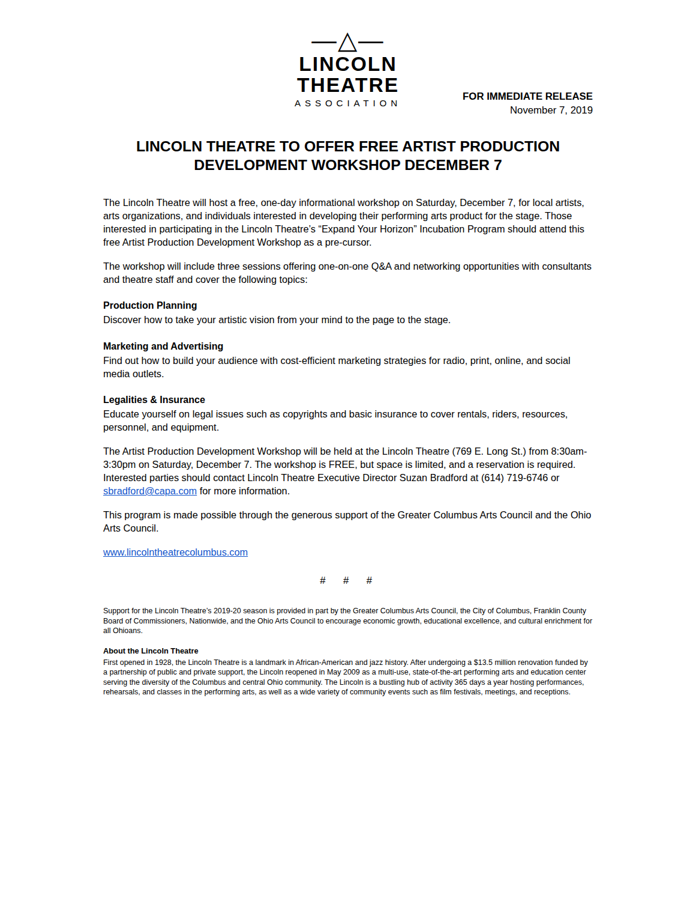—△—
LINCOLN
THEATRE
ASSOCIATION
FOR IMMEDIATE RELEASE
November 7, 2019
LINCOLN THEATRE TO OFFER FREE ARTIST PRODUCTION DEVELOPMENT WORKSHOP DECEMBER 7
The Lincoln Theatre will host a free, one-day informational workshop on Saturday, December 7, for local artists, arts organizations, and individuals interested in developing their performing arts product for the stage. Those interested in participating in the Lincoln Theatre’s “Expand Your Horizon” Incubation Program should attend this free Artist Production Development Workshop as a pre-cursor.
The workshop will include three sessions offering one-on-one Q&A and networking opportunities with consultants and theatre staff and cover the following topics:
Production Planning
Discover how to take your artistic vision from your mind to the page to the stage.
Marketing and Advertising
Find out how to build your audience with cost-efficient marketing strategies for radio, print, online, and social media outlets.
Legalities & Insurance
Educate yourself on legal issues such as copyrights and basic insurance to cover rentals, riders, resources, personnel, and equipment.
The Artist Production Development Workshop will be held at the Lincoln Theatre (769 E. Long St.) from 8:30am-3:30pm on Saturday, December 7. The workshop is FREE, but space is limited, and a reservation is required. Interested parties should contact Lincoln Theatre Executive Director Suzan Bradford at (614) 719-6746 or sbradford@capa.com for more information.
This program is made possible through the generous support of the Greater Columbus Arts Council and the Ohio Arts Council.
www.lincolntheatrecolumbus.com
# # #
Support for the Lincoln Theatre’s 2019-20 season is provided in part by the Greater Columbus Arts Council, the City of Columbus, Franklin County Board of Commissioners, Nationwide, and the Ohio Arts Council to encourage economic growth, educational excellence, and cultural enrichment for all Ohioans.
About the Lincoln Theatre
First opened in 1928, the Lincoln Theatre is a landmark in African-American and jazz history. After undergoing a $13.5 million renovation funded by a partnership of public and private support, the Lincoln reopened in May 2009 as a multi-use, state-of-the-art performing arts and education center serving the diversity of the Columbus and central Ohio community. The Lincoln is a bustling hub of activity 365 days a year hosting performances, rehearsals, and classes in the performing arts, as well as a wide variety of community events such as film festivals, meetings, and receptions.